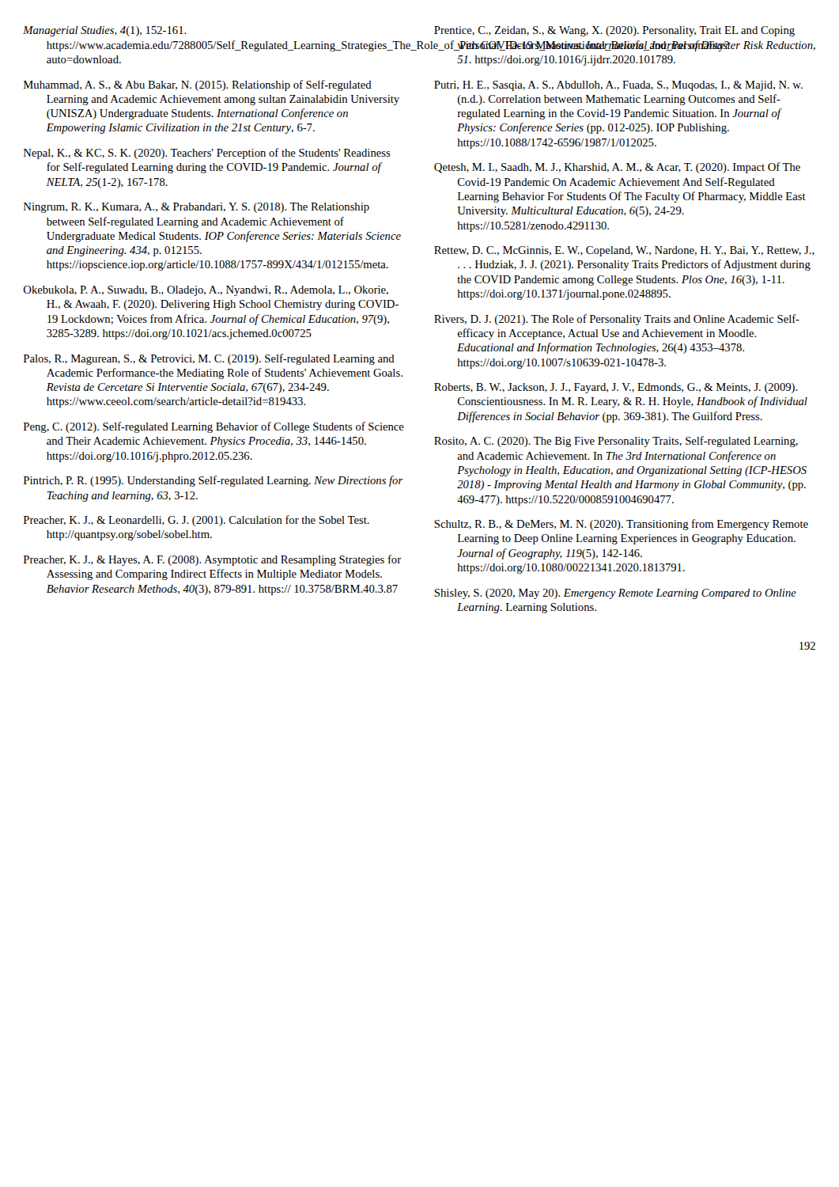Managerial Studies, 4(1), 152-161. https://www.academia.edu/7288005/Self_Regulated_Learning_Strategies_The_Role_of_Personal_Factors_Motivational_Beliefs_and_Personality?auto=download.
Muhammad, A. S., & Abu Bakar, N. (2015). Relationship of Self-regulated Learning and Academic Achievement among sultan Zainalabidin University (UNISZA) Undergraduate Students. International Conference on Empowering Islamic Civilization in the 21st Century, 6-7.
Nepal, K., & KC, S. K. (2020). Teachers' Perception of the Students' Readiness for Self-regulated Learning during the COVID-19 Pandemic. Journal of NELTA, 25(1-2), 167-178.
Ningrum, R. K., Kumara, A., & Prabandari, Y. S. (2018). The Relationship between Self-regulated Learning and Academic Achievement of Undergraduate Medical Students. IOP Conference Series: Materials Science and Engineering. 434, p. 012155. https://iopscience.iop.org/article/10.1088/1757-899X/434/1/012155/meta.
Okebukola, P. A., Suwadu, B., Oladejo, A., Nyandwi, R., Ademola, L., Okorie, H., & Awaah, F. (2020). Delivering High School Chemistry during COVID-19 Lockdown; Voices from Africa. Journal of Chemical Education, 97(9), 3285-3289. https://doi.org/10.1021/acs.jchemed.0c00725
Palos, R., Magurean, S., & Petrovici, M. C. (2019). Self-regulated Learning and Academic Performance-the Mediating Role of Students' Achievement Goals. Revista de Cercetare Si Interventie Sociala, 67(67), 234-249. https://www.ceeol.com/search/article-detail?id=819433.
Peng, C. (2012). Self-regulated Learning Behavior of College Students of Science and Their Academic Achievement. Physics Procedia, 33, 1446-1450. https://doi.org/10.1016/j.phpro.2012.05.236.
Pintrich, P. R. (1995). Understanding Self-regulated Learning. New Directions for Teaching and learning, 63, 3-12.
Preacher, K. J., & Leonardelli, G. J. (2001). Calculation for the Sobel Test. http://quantpsy.org/sobel/sobel.htm.
Preacher, K. J., & Hayes, A. F. (2008). Asymptotic and Resampling Strategies for Assessing and Comparing Indirect Effects in Multiple Mediator Models. Behavior Research Methods, 40(3), 879-891. https:// 10.3758/BRM.40.3.87
Prentice, C., Zeidan, S., & Wang, X. (2020). Personality, Trait EL and Coping with COVID-19 Measures. International Journal of Disaster Risk Reduction, 51. https://doi.org/10.1016/j.ijdrr.2020.101789.
Putri, H. E., Sasqia, A. S., Abdulloh, A., Fuada, S., Muqodas, I., & Majid, N. w. (n.d.). Correlation between Mathematic Learning Outcomes and Self-regulated Learning in the Covid-19 Pandemic Situation. In Journal of Physics: Conference Series (pp. 012-025). IOP Publishing. https://10.1088/1742-6596/1987/1/012025.
Qetesh, M. I., Saadh, M. J., Kharshid, A. M., & Acar, T. (2020). Impact Of The Covid-19 Pandemic On Academic Achievement And Self-Regulated Learning Behavior For Students Of The Faculty Of Pharmacy, Middle East University. Multicultural Education, 6(5), 24-29. https://10.5281/zenodo.4291130.
Rettew, D. C., McGinnis, E. W., Copeland, W., Nardone, H. Y., Bai, Y., Rettew, J., . . . Hudziak, J. J. (2021). Personality Traits Predictors of Adjustment during the COVID Pandemic among College Students. Plos One, 16(3), 1-11. https://doi.org/10.1371/journal.pone.0248895.
Rivers, D. J. (2021). The Role of Personality Traits and Online Academic Self-efficacy in Acceptance, Actual Use and Achievement in Moodle. Educational and Information Technologies, 26(4) 4353–4378. https://doi.org/10.1007/s10639-021-10478-3.
Roberts, B. W., Jackson, J. J., Fayard, J. V., Edmonds, G., & Meints, J. (2009). Conscientiousness. In M. R. Leary, & R. H. Hoyle, Handbook of Individual Differences in Social Behavior (pp. 369-381). The Guilford Press.
Rosito, A. C. (2020). The Big Five Personality Traits, Self-regulated Learning, and Academic Achievement. In The 3rd International Conference on Psychology in Health, Education, and Organizational Setting (ICP-HESOS 2018) - Improving Mental Health and Harmony in Global Community, (pp. 469-477). https://10.5220/0008591004690477.
Schultz, R. B., & DeMers, M. N. (2020). Transitioning from Emergency Remote Learning to Deep Online Learning Experiences in Geography Education. Journal of Geography, 119(5), 142-146. https://doi.org/10.1080/00221341.2020.1813791.
Shisley, S. (2020, May 20). Emergency Remote Learning Compared to Online Learning. Learning Solutions.
192